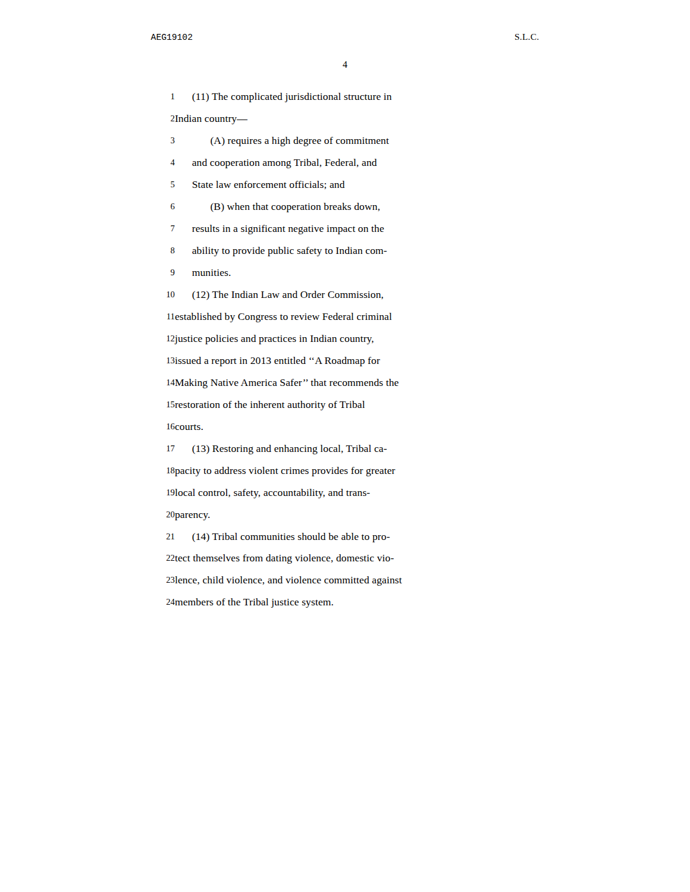AEG19102 S.L.C.
4
| 1 | (11) The complicated jurisdictional structure in |
| 2 | Indian country— |
| 3 | (A) requires a high degree of commitment |
| 4 | and cooperation among Tribal, Federal, and |
| 5 | State law enforcement officials; and |
| 6 | (B) when that cooperation breaks down, |
| 7 | results in a significant negative impact on the |
| 8 | ability to provide public safety to Indian com- |
| 9 | munities. |
| 10 | (12) The Indian Law and Order Commission, |
| 11 | established by Congress to review Federal criminal |
| 12 | justice policies and practices in Indian country, |
| 13 | issued a report in 2013 entitled ‘‘A Roadmap for |
| 14 | Making Native America Safer’’ that recommends the |
| 15 | restoration of the inherent authority of Tribal |
| 16 | courts. |
| 17 | (13) Restoring and enhancing local, Tribal ca- |
| 18 | pacity to address violent crimes provides for greater |
| 19 | local control, safety, accountability, and trans- |
| 20 | parency. |
| 21 | (14) Tribal communities should be able to pro- |
| 22 | tect themselves from dating violence, domestic vio- |
| 23 | lence, child violence, and violence committed against |
| 24 | members of the Tribal justice system. |